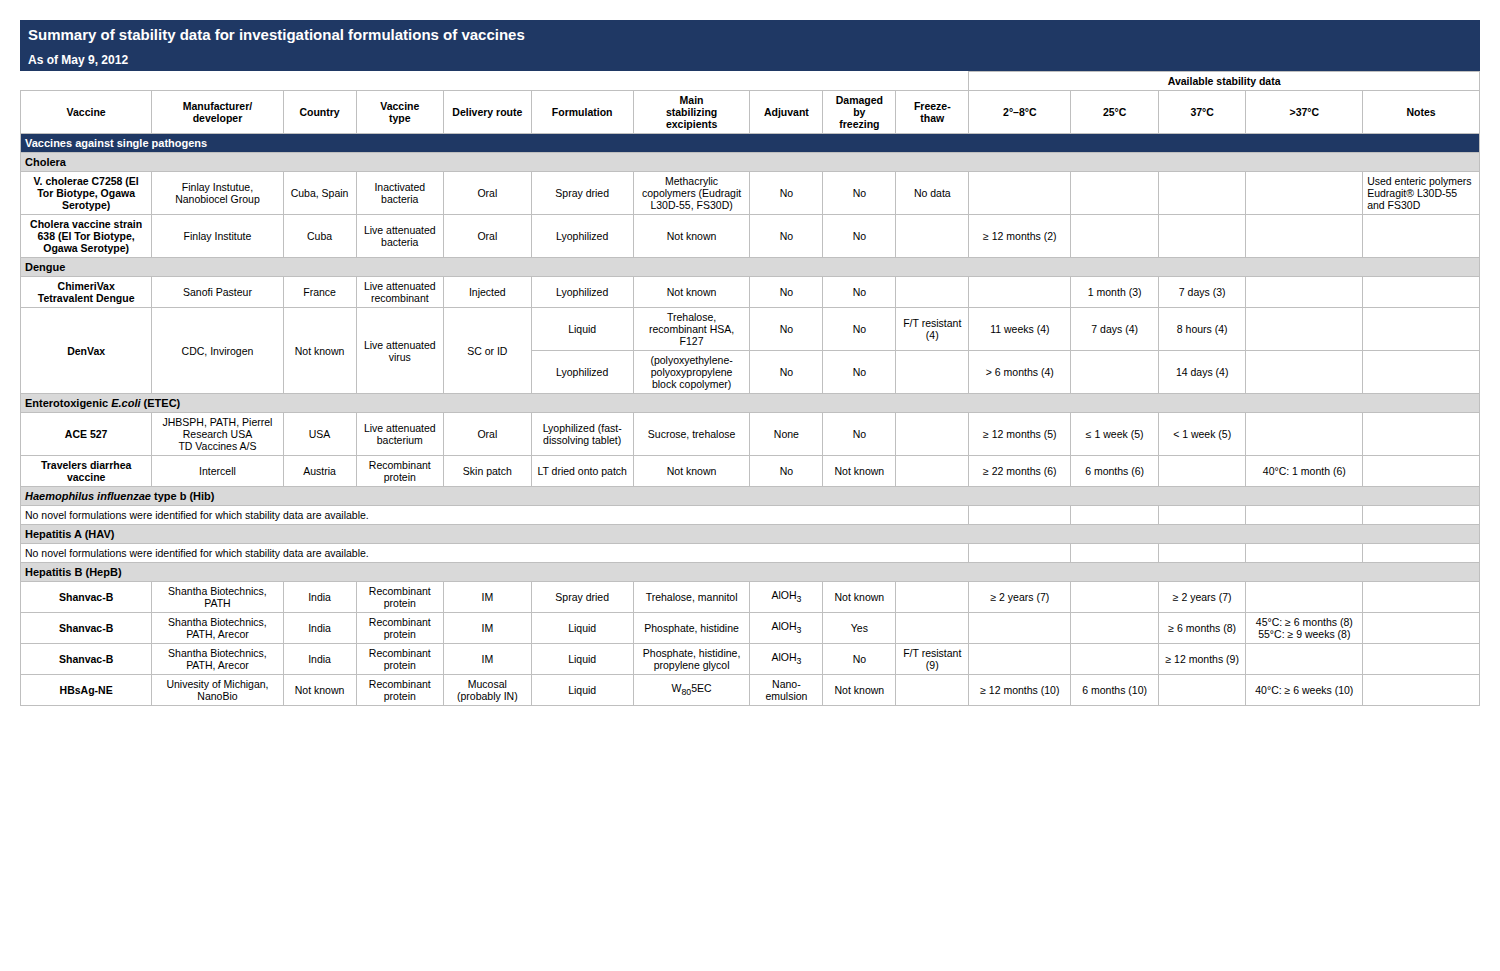Summary of stability data for investigational formulations of vaccines
As of May 9, 2012
| | Available stability data |
| --- | --- |
| Vaccine | Manufacturer/ developer | Country | Vaccine type | Delivery route | Formulation | Main stabilizing excipients | Adjuvant | Damaged by freezing | Freeze- thaw | 2°–8°C | 25°C | 37°C | >37°C | Notes |
| Vaccines against single pathogens |
| Cholera |
| V. cholerae C7258 (El Tor Biotype, Ogawa Serotype) | Finlay Instutue, Nanobiocel Group | Cuba, Spain | Inactivated bacteria | Oral | Spray dried | Methacrylic copolymers (Eudragit L30D-55, FS30D) | No | No | No data | | | | | Used enteric polymers Eudragit® L30D-55 and FS30D |
| Cholera vaccine strain 638 (El Tor Biotype, Ogawa Serotype) | Finlay Institute | Cuba | Live attenuated bacteria | Oral | Lyophilized | Not known | No | No | | ≥ 12 months (2) | | | | |
| Dengue |
| ChimeriVax Tetravalent Dengue | Sanofi Pasteur | France | Live attenuated recombinant | Injected | Lyophilized | Not known | No | No | | | 1 month (3) | 7 days (3) | | |
| DenVax | CDC, Invirogen | Not known | Live attenuated virus | SC or ID | Liquid | Trehalose, recombinant HSA, F127 | No | No | F/T resistant (4) | 11 weeks (4) | 7 days (4) | 8 hours (4) | | |
| Lyophilized | (polyoxyethylene-polyoxypropylene block copolymer) | No | No | | > 6 months (4) | | 14 days (4) | | |
| Enterotoxigenic E.coli (ETEC) |
| ACE 527 | JHBSPH, PATH, Pierrel Research USA TD Vaccines A/S | USA | Live attenuated bacterium | Oral | Lyophilized (fast-dissolving tablet) | Sucrose, trehalose | None | No | | ≥ 12 months (5) | ≤ 1 week (5) | < 1 week (5) | | |
| Travelers diarrhea vaccine | Intercell | Austria | Recombinant protein | Skin patch | LT dried onto patch | Not known | No | Not known | | ≥ 22 months (6) | 6 months (6) | | 40°C: 1 month (6) | |
| Haemophilus influenzae type b (Hib) |
| No novel formulations were identified for which stability data are available. | | | | | |
| Hepatitis A (HAV) |
| No novel formulations were identified for which stability data are available. | | | | | |
| Hepatitis B (HepB) |
| Shanvac-B | Shantha Biotechnics, PATH | India | Recombinant protein | IM | Spray dried | Trehalose, mannitol | AlOH 3 | Not known | | ≥ 2 years (7) | | ≥ 2 years (7) | | |
| Shanvac-B | Shantha Biotechnics, PATH, Arecor | India | Recombinant protein | IM | Liquid | Phosphate, histidine | AlOH 3 | Yes | | | | ≥ 6 months (8) | 45°C: ≥ 6 months (8) 55°C: ≥ 9 weeks (8) | |
| Shanvac-B | Shantha Biotechnics, PATH, Arecor | India | Recombinant protein | IM | Liquid | Phosphate, histidine, propylene glycol | AlOH 3 | No | F/T resistant (9) | | | ≥ 12 months (9) | | |
| HBsAg-NE | Univesity of Michigan, NanoBio | Not known | Recombinant protein | Mucosal (probably IN) | Liquid | W 80 5EC | Nano-emulsion | Not known | | ≥ 12 months (10) | 6 months (10) | | 40°C: ≥ 6 weeks (10) | |